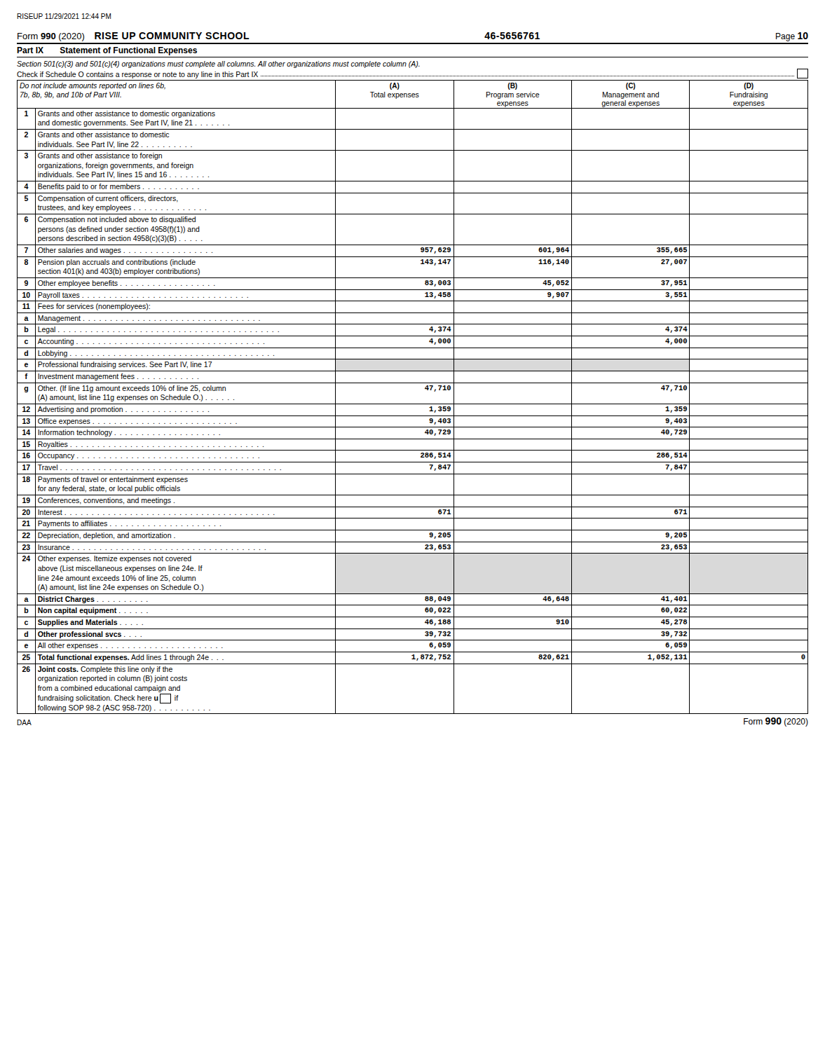RISEUP 11/29/2021 12:44 PM
Form 990 (2020) RISE UP COMMUNITY SCHOOL
46-5656761
Page 10
Part IX Statement of Functional Expenses
Section 501(c)(3) and 501(c)(4) organizations must complete all columns. All other organizations must complete column (A).
Check if Schedule O contains a response or note to any line in this Part IX
| Do not include amounts reported on lines 6b, 7b, 8b, 9b, and 10b of Part VIII. | (A) Total expenses | (B) Program service expenses | (C) Management and general expenses | (D) Fundraising expenses |
| 1 | Grants and other assistance to domestic organizations and domestic governments. See Part IV, line 21 . . . . . . . | | | | |
| 2 | Grants and other assistance to domestic individuals. See Part IV, line 22 . . . . . . . . . . | | | | |
| 3 | Grants and other assistance to foreign organizations, foreign governments, and foreign individuals. See Part IV, lines 15 and 16 . . . . . . . . | | | | |
| 4 | Benefits paid to or for members . . . . . . . . . . . | | | | |
| 5 | Compensation of current officers, directors, trustees, and key employees . . . . . . . . . . . . . . | | | | |
| 6 | Compensation not included above to disqualified persons (as defined under section 4958(f)(1)) and persons described in section 4958(c)(3)(B) . . . . . | | | | |
| 7 | Other salaries and wages . . . . . . . . . . . . . . . . . | 957,629 | 601,964 | 355,665 | |
| 8 | Pension plan accruals and contributions (include section 401(k) and 403(b) employer contributions) | 143,147 | 116,140 | 27,007 | |
| 9 | Other employee benefits . . . . . . . . . . . . . . . . . . | 83,003 | 45,052 | 37,951 | |
| 10 | Payroll taxes . . . . . . . . . . . . . . . . . . . . . . . . . . . . . . . | 13,458 | 9,907 | 3,551 | |
| 11 | Fees for services (nonemployees): | | | | |
| a | Management . . . . . . . . . . . . . . . . . . . . . . . . . . . . . . . . . | | | | |
| b | Legal . . . . . . . . . . . . . . . . . . . . . . . . . . . . . . . . . . . . . . . . . | 4,374 | | 4,374 | |
| c | Accounting . . . . . . . . . . . . . . . . . . . . . . . . . . . . . . . . . . . | 4,000 | | 4,000 | |
| d | Lobbying . . . . . . . . . . . . . . . . . . . . . . . . . . . . . . . . . . . . . . | | | | |
| e | Professional fundraising services. See Part IV, line 17 | | | | |
| f | Investment management fees . . . . . . . . . . . . | | | | |
| g | Other. (If line 11g amount exceeds 10% of line 25, column (A) amount, list line 11g expenses on Schedule O.) . . . . . . | 47,710 | | 47,710 | |
| 12 | Advertising and promotion . . . . . . . . . . . . . . . . | 1,359 | | 1,359 | |
| 13 | Office expenses . . . . . . . . . . . . . . . . . . . . . . . . . . . | 9,403 | | 9,403 | |
| 14 | Information technology . . . . . . . . . . . . . . . . . . . . | 40,729 | | 40,729 | |
| 15 | Royalties . . . . . . . . . . . . . . . . . . . . . . . . . . . . . . . . . . . . | | | | |
| 16 | Occupancy . . . . . . . . . . . . . . . . . . . . . . . . . . . . . . . . . . | 286,514 | | 286,514 | |
| 17 | Travel . . . . . . . . . . . . . . . . . . . . . . . . . . . . . . . . . . . . . . . . . | 7,847 | | 7,847 | |
| 18 | Payments of travel or entertainment expenses for any federal, state, or local public officials | | | | |
| 19 | Conferences, conventions, and meetings . | | | | |
| 20 | Interest . . . . . . . . . . . . . . . . . . . . . . . . . . . . . . . . . . . . . . . | 671 | | 671 | |
| 21 | Payments to affiliates . . . . . . . . . . . . . . . . . . . . . | | | | |
| 22 | Depreciation, depletion, and amortization . | 9,205 | | 9,205 | |
| 23 | Insurance . . . . . . . . . . . . . . . . . . . . . . . . . . . . . . . . . . . . | 23,653 | | 23,653 | |
| 24 | Other expenses. Itemize expenses not covered above (List miscellaneous expenses on line 24e. If line 24e amount exceeds 10% of line 25, column (A) amount, list line 24e expenses on Schedule O.) | | | | |
| a | District Charges . . . . . . . . . . | 88,049 | 46,648 | 41,401 | |
| b | Non capital equipment . . . . . . | 60,022 | | 60,022 | |
| c | Supplies and Materials . . . . . | 46,188 | 910 | 45,278 | |
| d | Other professional svcs . . . . | 39,732 | | 39,732 | |
| e | All other expenses . . . . . . . . . . . . . . . . . . . . . . . | 6,059 | | 6,059 | |
| 25 | Total functional expenses. Add lines 1 through 24e . . . | 1,872,752 | 820,621 | 1,052,131 | 0 |
| 26 | Joint costs. Complete this line only if the organization reported in column (B) joint costs from a combined educational campaign and fundraising solicitation. Check here u if following SOP 98-2 (ASC 958-720) . . . . . . . . . . . | | | | |
DAA
Form 990 (2020)